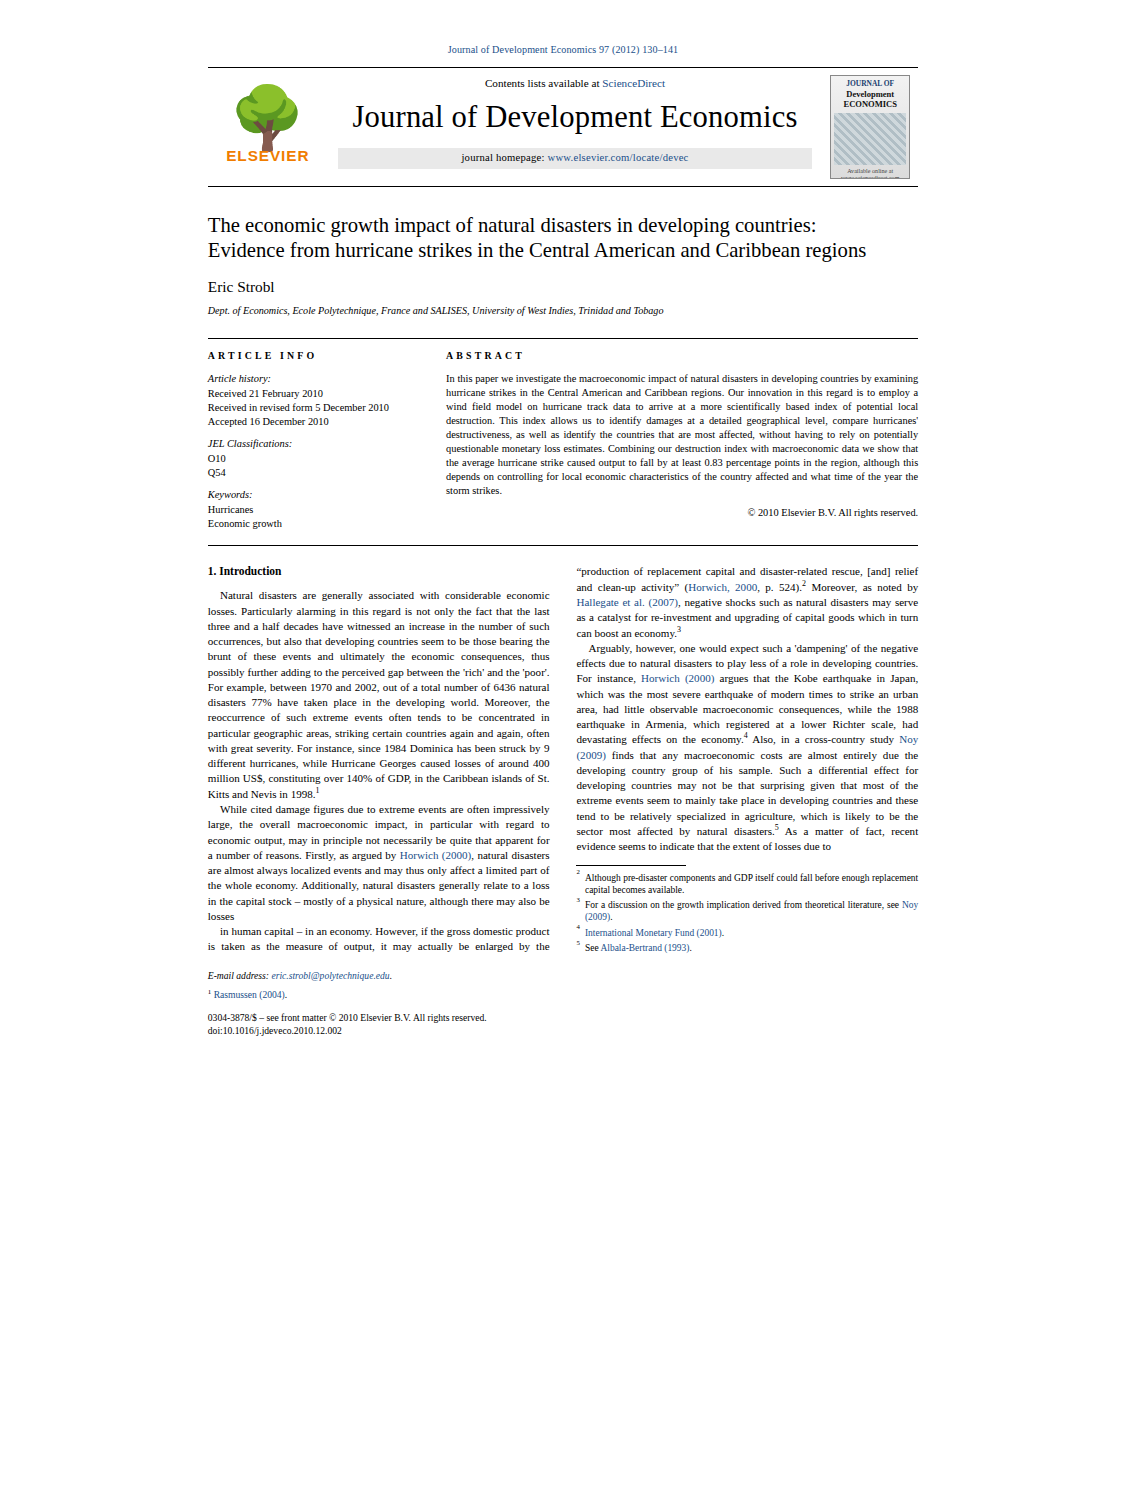Journal of Development Economics 97 (2012) 130–141
🌳
ELSEVIER
Contents lists available at ScienceDirect
Journal of Development Economics
journal homepage: www.elsevier.com/locate/devec
JOURNAL OF
Development
ECONOMICS
Available online at
www.sciencedirect.com
The economic growth impact of natural disasters in developing countries:
Evidence from hurricane strikes in the Central American and Caribbean regions
Eric Strobl
Dept. of Economics, Ecole Polytechnique, France and SALISES, University of West Indies, Trinidad and Tobago
Article info
Article history:
Received 21 February 2010
Received in revised form 5 December 2010
Accepted 16 December 2010
JEL Classifications:
O10
Q54
Keywords:
Hurricanes
Economic growth
Abstract
In this paper we investigate the macroeconomic impact of natural disasters in developing countries by examining hurricane strikes in the Central American and Caribbean regions. Our innovation in this regard is to employ a wind field model on hurricane track data to arrive at a more scientifically based index of potential local destruction. This index allows us to identify damages at a detailed geographical level, compare hurricanes' destructiveness, as well as identify the countries that are most affected, without having to rely on potentially questionable monetary loss estimates. Combining our destruction index with macroeconomic data we show that the average hurricane strike caused output to fall by at least 0.83 percentage points in the region, although this depends on controlling for local economic characteristics of the country affected and what time of the year the storm strikes.
© 2010 Elsevier B.V. All rights reserved.
1. Introduction
Natural disasters are generally associated with considerable economic losses. Particularly alarming in this regard is not only the fact that the last three and a half decades have witnessed an increase in the number of such occurrences, but also that developing countries seem to be those bearing the brunt of these events and ultimately the economic consequences, thus possibly further adding to the perceived gap between the 'rich' and the 'poor'. For example, between 1970 and 2002, out of a total number of 6436 natural disasters 77% have taken place in the developing world. Moreover, the reoccurrence of such extreme events often tends to be concentrated in particular geographic areas, striking certain countries again and again, often with great severity. For instance, since 1984 Dominica has been struck by 9 different hurricanes, while Hurricane Georges caused losses of around 400 million US$, constituting over 140% of GDP, in the Caribbean islands of St. Kitts and Nevis in 1998.1
While cited damage figures due to extreme events are often impressively large, the overall macroeconomic impact, in particular with regard to economic output, may in principle not necessarily be quite that apparent for a number of reasons. Firstly, as argued by Horwich (2000), natural disasters are almost always localized events and may thus only affect a limited part of the whole economy. Additionally, natural disasters generally relate to a loss in the capital stock – mostly of a physical nature, although there may also be losses
in human capital – in an economy. However, if the gross domestic product is taken as the measure of output, it may actually be enlarged by the “production of replacement capital and disaster-related rescue, [and] relief and clean-up activity” (Horwich, 2000, p. 524).2 Moreover, as noted by Hallegate et al. (2007), negative shocks such as natural disasters may serve as a catalyst for re-investment and upgrading of capital goods which in turn can boost an economy.3
Arguably, however, one would expect such a 'dampening' of the negative effects due to natural disasters to play less of a role in developing countries. For instance, Horwich (2000) argues that the Kobe earthquake in Japan, which was the most severe earthquake of modern times to strike an urban area, had little observable macroeconomic consequences, while the 1988 earthquake in Armenia, which registered at a lower Richter scale, had devastating effects on the economy.4 Also, in a cross-country study Noy (2009) finds that any macroeconomic costs are almost entirely due the developing country group of his sample. Such a differential effect for developing countries may not be that surprising given that most of the extreme events seem to mainly take place in developing countries and these tend to be relatively specialized in agriculture, which is likely to be the sector most affected by natural disasters.5 As a matter of fact, recent evidence seems to indicate that the extent of losses due to
2Although pre-disaster components and GDP itself could fall before enough replacement capital becomes available.
3For a discussion on the growth implication derived from theoretical literature, see Noy (2009).
4International Monetary Fund (2001).
5See Albala-Bertrand (1993).
E-mail address: eric.strobl@polytechnique.edu.
1 Rasmussen (2004).
0304-3878/$ – see front matter © 2010 Elsevier B.V. All rights reserved.
doi:10.1016/j.jdeveco.2010.12.002